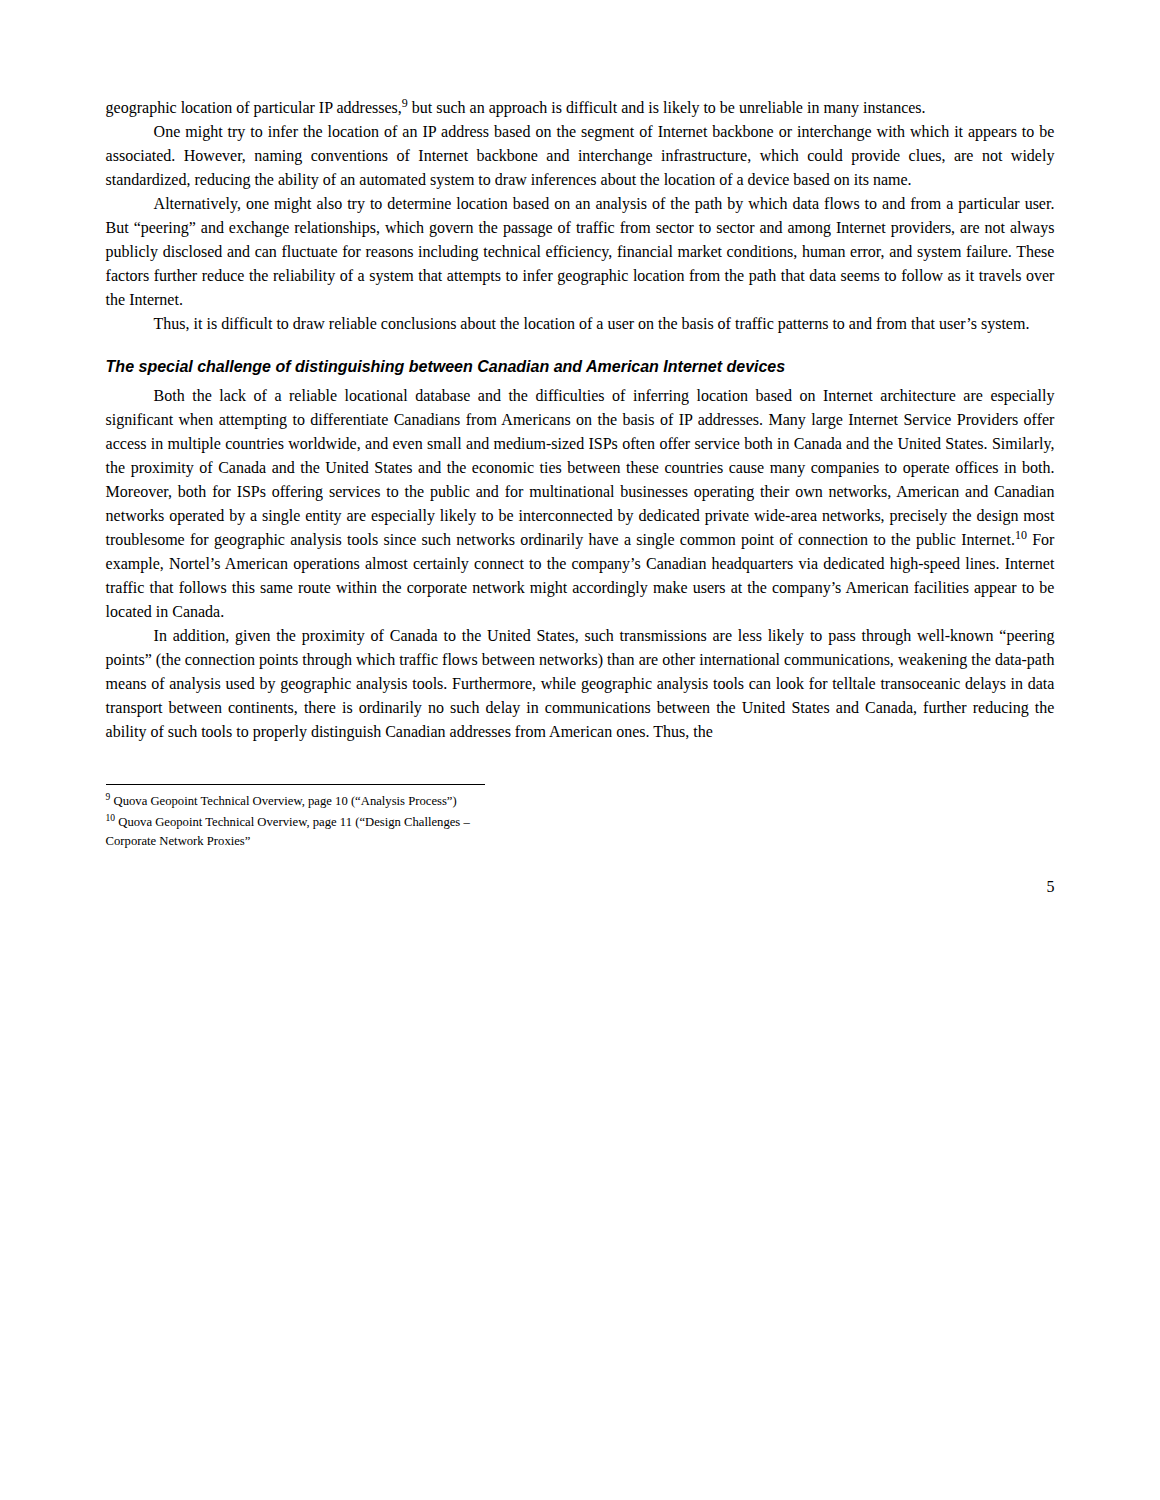geographic location of particular IP addresses,9 but such an approach is difficult and is likely to be unreliable in many instances.
One might try to infer the location of an IP address based on the segment of Internet backbone or interchange with which it appears to be associated. However, naming conventions of Internet backbone and interchange infrastructure, which could provide clues, are not widely standardized, reducing the ability of an automated system to draw inferences about the location of a device based on its name.
Alternatively, one might also try to determine location based on an analysis of the path by which data flows to and from a particular user. But “peering” and exchange relationships, which govern the passage of traffic from sector to sector and among Internet providers, are not always publicly disclosed and can fluctuate for reasons including technical efficiency, financial market conditions, human error, and system failure. These factors further reduce the reliability of a system that attempts to infer geographic location from the path that data seems to follow as it travels over the Internet.
Thus, it is difficult to draw reliable conclusions about the location of a user on the basis of traffic patterns to and from that user’s system.
The special challenge of distinguishing between Canadian and American Internet devices
Both the lack of a reliable locational database and the difficulties of inferring location based on Internet architecture are especially significant when attempting to differentiate Canadians from Americans on the basis of IP addresses. Many large Internet Service Providers offer access in multiple countries worldwide, and even small and medium-sized ISPs often offer service both in Canada and the United States. Similarly, the proximity of Canada and the United States and the economic ties between these countries cause many companies to operate offices in both. Moreover, both for ISPs offering services to the public and for multinational businesses operating their own networks, American and Canadian networks operated by a single entity are especially likely to be interconnected by dedicated private wide-area networks, precisely the design most troublesome for geographic analysis tools since such networks ordinarily have a single common point of connection to the public Internet.10 For example, Nortel’s American operations almost certainly connect to the company’s Canadian headquarters via dedicated high-speed lines. Internet traffic that follows this same route within the corporate network might accordingly make users at the company’s American facilities appear to be located in Canada.
In addition, given the proximity of Canada to the United States, such transmissions are less likely to pass through well-known “peering points” (the connection points through which traffic flows between networks) than are other international communications, weakening the data-path means of analysis used by geographic analysis tools. Furthermore, while geographic analysis tools can look for telltale transoceanic delays in data transport between continents, there is ordinarily no such delay in communications between the United States and Canada, further reducing the ability of such tools to properly distinguish Canadian addresses from American ones. Thus, the
9 Quova Geopoint Technical Overview, page 10 (“Analysis Process”)
10 Quova Geopoint Technical Overview, page 11 (“Design Challenges – Corporate Network Proxies”
5